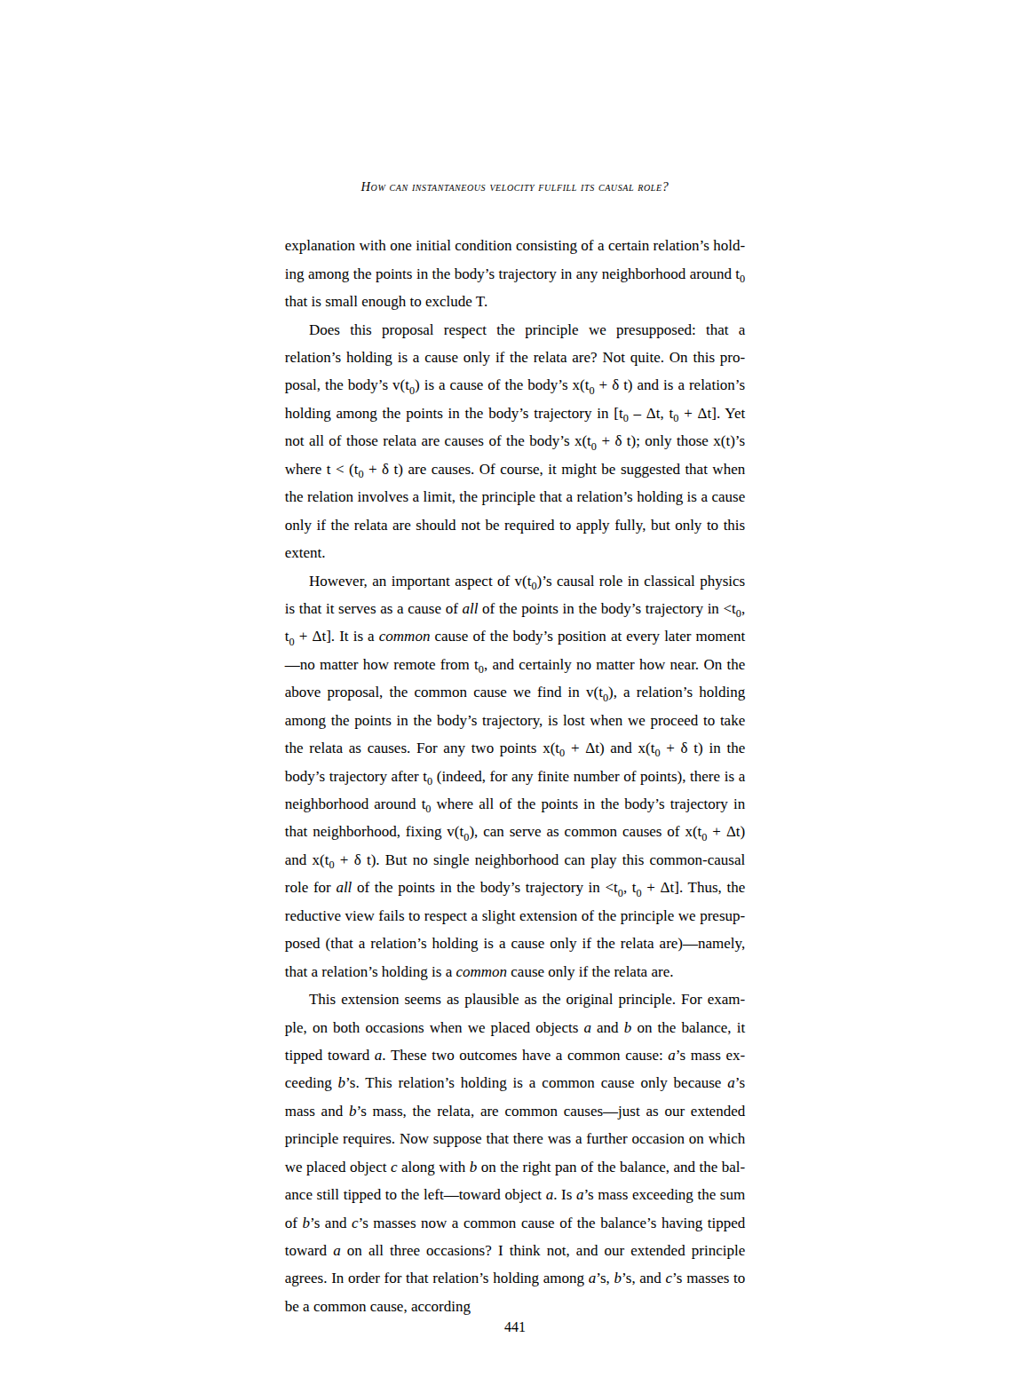How can instantaneous velocity fulfill its causal role?
explanation with one initial condition consisting of a certain relation’s holding among the points in the body’s trajectory in any neighborhood around t0 that is small enough to exclude T.
Does this proposal respect the principle we presupposed: that a relation’s holding is a cause only if the relata are? Not quite. On this proposal, the body’s v(t0) is a cause of the body’s x(t0 + δ t) and is a relation’s holding among the points in the body’s trajectory in [t0 – Δt, t0 + Δt]. Yet not all of those relata are causes of the body’s x(t0 + δ t); only those x(t)’s where t < (t0 + δ t) are causes. Of course, it might be suggested that when the relation involves a limit, the principle that a relation’s holding is a cause only if the relata are should not be required to apply fully, but only to this extent.
However, an important aspect of v(t0)’s causal role in classical physics is that it serves as a cause of all of the points in the body’s trajectory in <t0, t0 + Δt]. It is a common cause of the body’s position at every later moment—no matter how remote from t0, and certainly no matter how near. On the above proposal, the common cause we find in v(t0), a relation’s holding among the points in the body’s trajectory, is lost when we proceed to take the relata as causes. For any two points x(t0 + Δt) and x(t0 + δ t) in the body’s trajectory after t0 (indeed, for any finite number of points), there is a neighborhood around t0 where all of the points in the body’s trajectory in that neighborhood, fixing v(t0), can serve as common causes of x(t0 + Δt) and x(t0 + δ t). But no single neighborhood can play this common-causal role for all of the points in the body’s trajectory in <t0, t0 + Δt]. Thus, the reductive view fails to respect a slight extension of the principle we presupposed (that a relation’s holding is a cause only if the relata are)—namely, that a relation’s holding is a common cause only if the relata are.
This extension seems as plausible as the original principle. For example, on both occasions when we placed objects a and b on the balance, it tipped toward a. These two outcomes have a common cause: a’s mass exceeding b’s. This relation’s holding is a common cause only because a’s mass and b’s mass, the relata, are common causes—just as our extended principle requires. Now suppose that there was a further occasion on which we placed object c along with b on the right pan of the balance, and the balance still tipped to the left—toward object a. Is a’s mass exceeding the sum of b’s and c’s masses now a common cause of the balance’s having tipped toward a on all three occasions? I think not, and our extended principle agrees. In order for that relation’s holding among a’s, b’s, and c’s masses to be a common cause, according
441